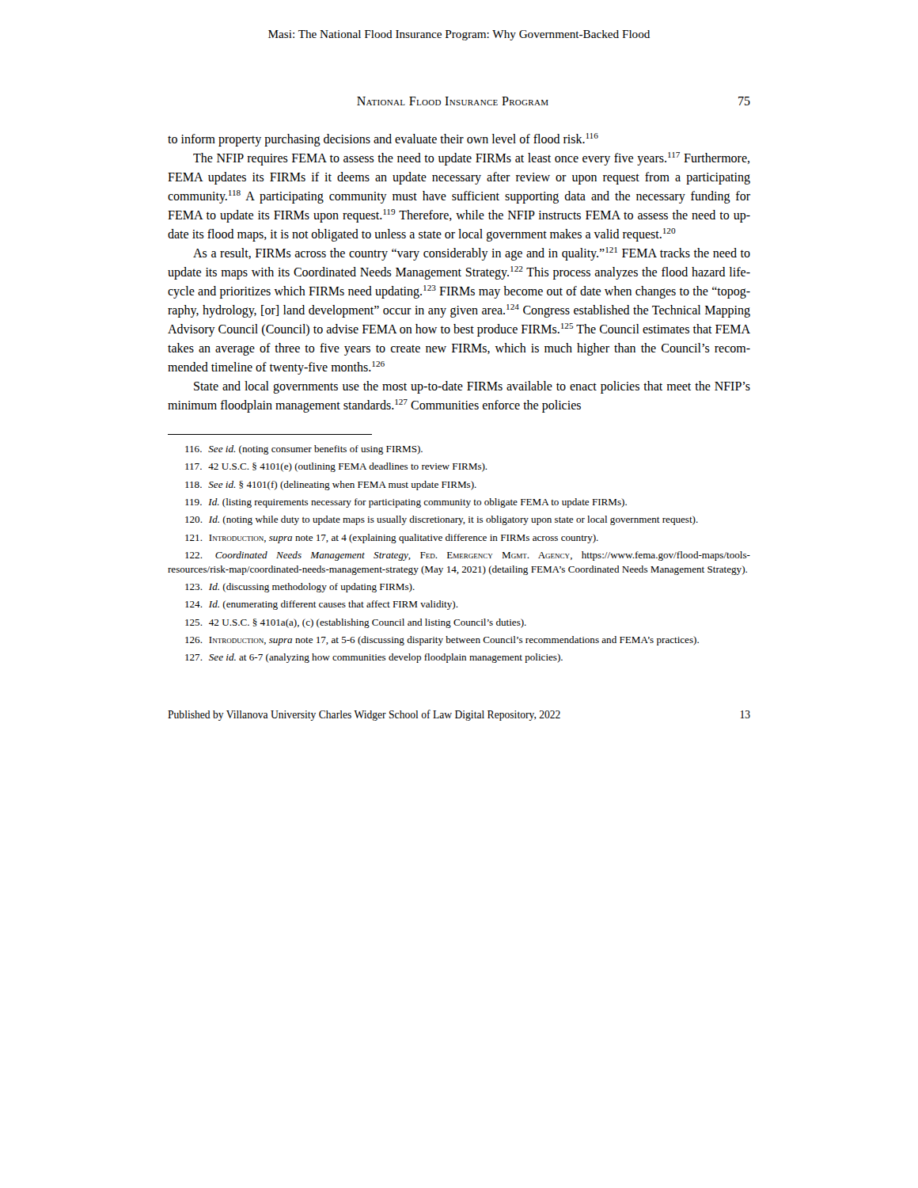Masi: The National Flood Insurance Program: Why Government-Backed Flood
National Flood Insurance Program 75
to inform property purchasing decisions and evaluate their own level of flood risk.116
The NFIP requires FEMA to assess the need to update FIRMs at least once every five years.117 Furthermore, FEMA updates its FIRMs if it deems an update necessary after review or upon request from a participating community.118 A participating community must have sufficient supporting data and the necessary funding for FEMA to update its FIRMs upon request.119 Therefore, while the NFIP instructs FEMA to assess the need to update its flood maps, it is not obligated to unless a state or local government makes a valid request.120
As a result, FIRMs across the country “vary considerably in age and in quality.”121 FEMA tracks the need to update its maps with its Coordinated Needs Management Strategy.122 This process analyzes the flood hazard lifecycle and prioritizes which FIRMs need updating.123 FIRMs may become out of date when changes to the “topography, hydrology, [or] land development” occur in any given area.124 Congress established the Technical Mapping Advisory Council (Council) to advise FEMA on how to best produce FIRMs.125 The Council estimates that FEMA takes an average of three to five years to create new FIRMs, which is much higher than the Council’s recommended timeline of twenty-five months.126
State and local governments use the most up-to-date FIRMs available to enact policies that meet the NFIP’s minimum floodplain management standards.127 Communities enforce the policies
116. See id. (noting consumer benefits of using FIRMS).
117. 42 U.S.C. § 4101(e) (outlining FEMA deadlines to review FIRMs).
118. See id. § 4101(f) (delineating when FEMA must update FIRMs).
119. Id. (listing requirements necessary for participating community to obligate FEMA to update FIRMs).
120. Id. (noting while duty to update maps is usually discretionary, it is obligatory upon state or local government request).
121. Introduction, supra note 17, at 4 (explaining qualitative difference in FIRMs across country).
122. Coordinated Needs Management Strategy, Fed. Emergency Mgmt. Agency, https://www.fema.gov/flood-maps/tools-resources/risk-map/coordinated-needs-management-strategy (May 14, 2021) (detailing FEMA’s Coordinated Needs Management Strategy).
123. Id. (discussing methodology of updating FIRMs).
124. Id. (enumerating different causes that affect FIRM validity).
125. 42 U.S.C. § 4101a(a), (c) (establishing Council and listing Council’s duties).
126. Introduction, supra note 17, at 5-6 (discussing disparity between Council’s recommendations and FEMA’s practices).
127. See id. at 6-7 (analyzing how communities develop floodplain management policies).
Published by Villanova University Charles Widger School of Law Digital Repository, 2022 13